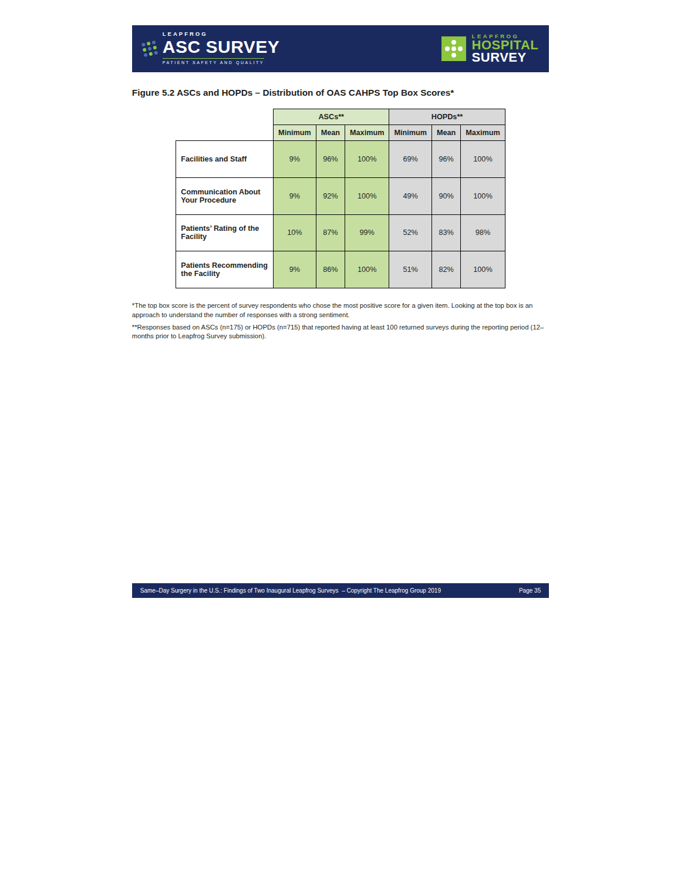LEAPFROG
ASC SURVEY
PATIENT SAFETY AND QUALITY
LEAPFROG
HOSPITAL
SURVEY
Figure 5.2 ASCs and HOPDs – Distribution of OAS CAHPS Top Box Scores*
| | ASCs** | HOPDs** |
| --- | --- | --- |
| | Minimum | Mean | Maximum | Minimum | Mean | Maximum |
| Facilities and Staff | 9% | 96% | 100% | 69% | 96% | 100% |
| Communication About Your Procedure | 9% | 92% | 100% | 49% | 90% | 100% |
| Patients’ Rating of the Facility | 10% | 87% | 99% | 52% | 83% | 98% |
| Patients Recommending the Facility | 9% | 86% | 100% | 51% | 82% | 100% |
*The top box score is the percent of survey respondents who chose the most positive score for a given item. Looking at the top box is an approach to understand the number of responses with a strong sentiment.
**Responses based on ASCs (n=175) or HOPDs (n=715) that reported having at least 100 returned surveys during the reporting period (12–months prior to Leapfrog Survey submission).
Same–Day Surgery in the U.S.: Findings of Two Inaugural Leapfrog Surveys – Copyright The Leapfrog Group 2019 Page 35